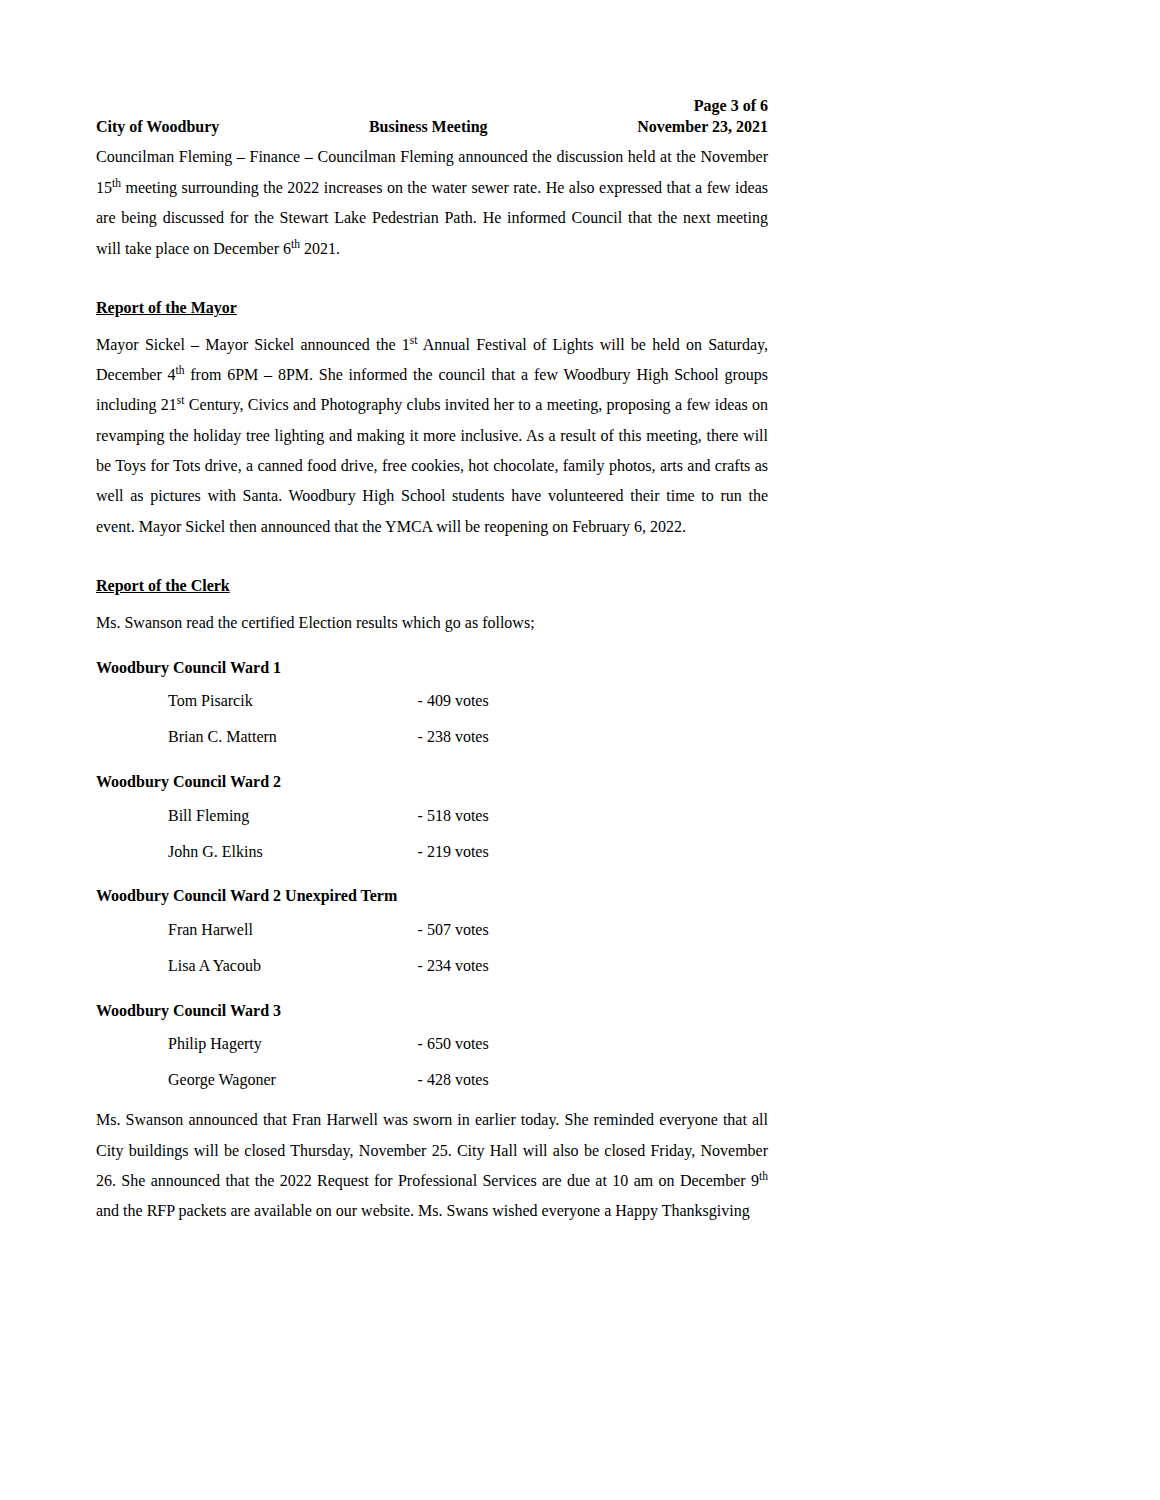Page 3 of 6
City of Woodbury Business Meeting November 23, 2021
Councilman Fleming – Finance – Councilman Fleming announced the discussion held at the November 15th meeting surrounding the 2022 increases on the water sewer rate. He also expressed that a few ideas are being discussed for the Stewart Lake Pedestrian Path. He informed Council that the next meeting will take place on December 6th 2021.
Report of the Mayor
Mayor Sickel – Mayor Sickel announced the 1st Annual Festival of Lights will be held on Saturday, December 4th from 6PM – 8PM. She informed the council that a few Woodbury High School groups including 21st Century, Civics and Photography clubs invited her to a meeting, proposing a few ideas on revamping the holiday tree lighting and making it more inclusive. As a result of this meeting, there will be Toys for Tots drive, a canned food drive, free cookies, hot chocolate, family photos, arts and crafts as well as pictures with Santa. Woodbury High School students have volunteered their time to run the event. Mayor Sickel then announced that the YMCA will be reopening on February 6, 2022.
Report of the Clerk
Ms. Swanson read the certified Election results which go as follows;
Woodbury Council Ward 1
Tom Pisarcik- 409 votes
Brian C. Mattern- 238 votes
Woodbury Council Ward 2
Bill Fleming- 518 votes
John G. Elkins- 219 votes
Woodbury Council Ward 2 Unexpired Term
Fran Harwell- 507 votes
Lisa A Yacoub- 234 votes
Woodbury Council Ward 3
Philip Hagerty- 650 votes
George Wagoner- 428 votes
Ms. Swanson announced that Fran Harwell was sworn in earlier today. She reminded everyone that all City buildings will be closed Thursday, November 25. City Hall will also be closed Friday, November 26. She announced that the 2022 Request for Professional Services are due at 10 am on December 9th and the RFP packets are available on our website. Ms. Swans wished everyone a Happy Thanksgiving